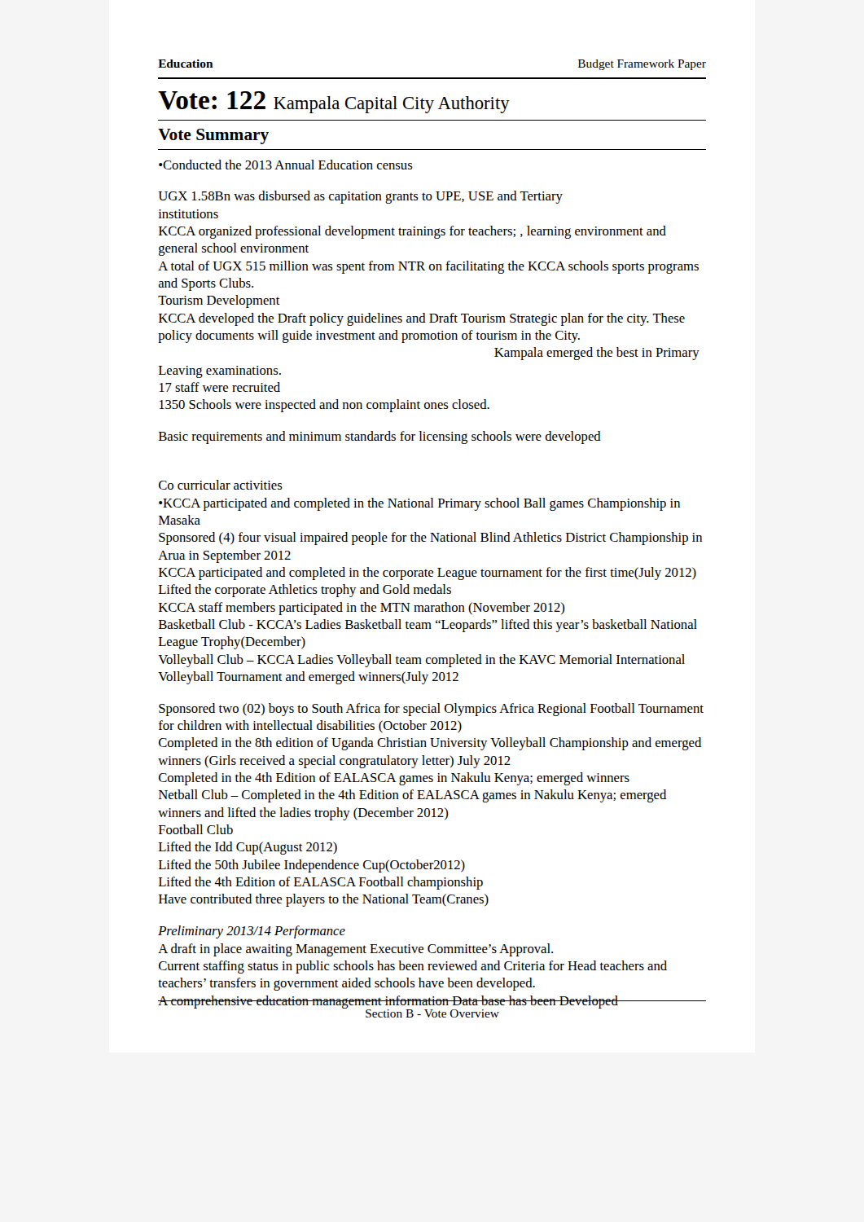Education
Budget Framework Paper
Vote: 122 Kampala Capital City Authority
Vote Summary
•Conducted the 2013 Annual Education census
UGX 1.58Bn was disbursed as capitation grants to UPE, USE and Tertiary
institutions
KCCA organized professional development trainings for teachers; , learning environment and general school environment
A total of UGX 515 million was spent from NTR on facilitating the KCCA schools sports programs and Sports Clubs.
Tourism Development
KCCA developed the Draft policy guidelines and Draft Tourism Strategic plan for the city. These policy documents will guide investment and promotion of tourism in the City.
Kampala emerged the best in Primary
Leaving examinations.
17 staff were recruited
1350 Schools were inspected and non complaint ones closed.
Basic requirements and minimum standards for licensing schools were developed
Co curricular activities
•KCCA participated and completed in the National Primary school Ball games Championship in Masaka
Sponsored (4) four visual impaired people for the National Blind Athletics District Championship in Arua in September 2012
KCCA participated and completed in the corporate League tournament for the first time(July 2012)
Lifted the corporate Athletics trophy and Gold medals
KCCA staff members participated in the MTN marathon (November 2012)
Basketball Club - KCCA’s Ladies Basketball team “Leopards” lifted this year’s basketball National League Trophy(December)
Volleyball Club – KCCA Ladies Volleyball team completed in the KAVC Memorial International Volleyball Tournament and emerged winners(July 2012
Sponsored two (02) boys to South Africa for special Olympics Africa Regional Football Tournament for children with intellectual disabilities (October 2012)
Completed in the 8th edition of Uganda Christian University Volleyball Championship and emerged winners (Girls received a special congratulatory letter) July 2012
Completed in the 4th Edition of EALASCA games in Nakulu Kenya; emerged winners
Netball Club – Completed in the 4th Edition of EALASCA games in Nakulu Kenya; emerged winners and lifted the ladies trophy (December 2012)
Football Club
Lifted the Idd Cup(August 2012)
Lifted the 50th Jubilee Independence Cup(October2012)
Lifted the 4th Edition of EALASCA Football championship
Have contributed three players to the National Team(Cranes)
Preliminary 2013/14 Performance
A draft in place awaiting Management Executive Committee’s Approval.
Current staffing status in public schools has been reviewed and Criteria for Head teachers and teachers’ transfers in government aided schools have been developed.
A comprehensive education management information Data base has been Developed
Section B - Vote Overview